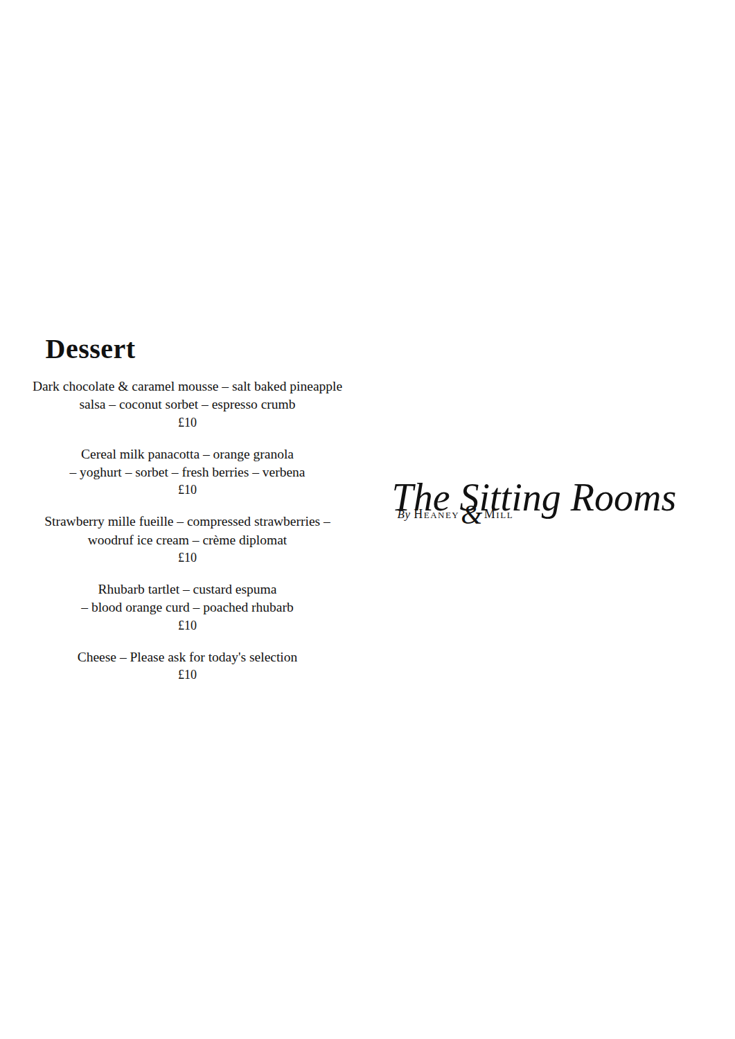Dessert
Dark chocolate & caramel mousse – salt baked pineapple salsa – coconut sorbet – espresso crumb
£10
Cereal milk panacotta – orange granola
– yoghurt – sorbet – fresh berries – verbena
£10
Strawberry mille fueille – compressed strawberries – woodruf ice cream – crème diplomat
£10
Rhubarb tartlet – custard espuma
– blood orange curd – poached rhubarb
£10
Cheese – Please ask for today's selection
£10
The Sitting Rooms
By Heaney&Mill